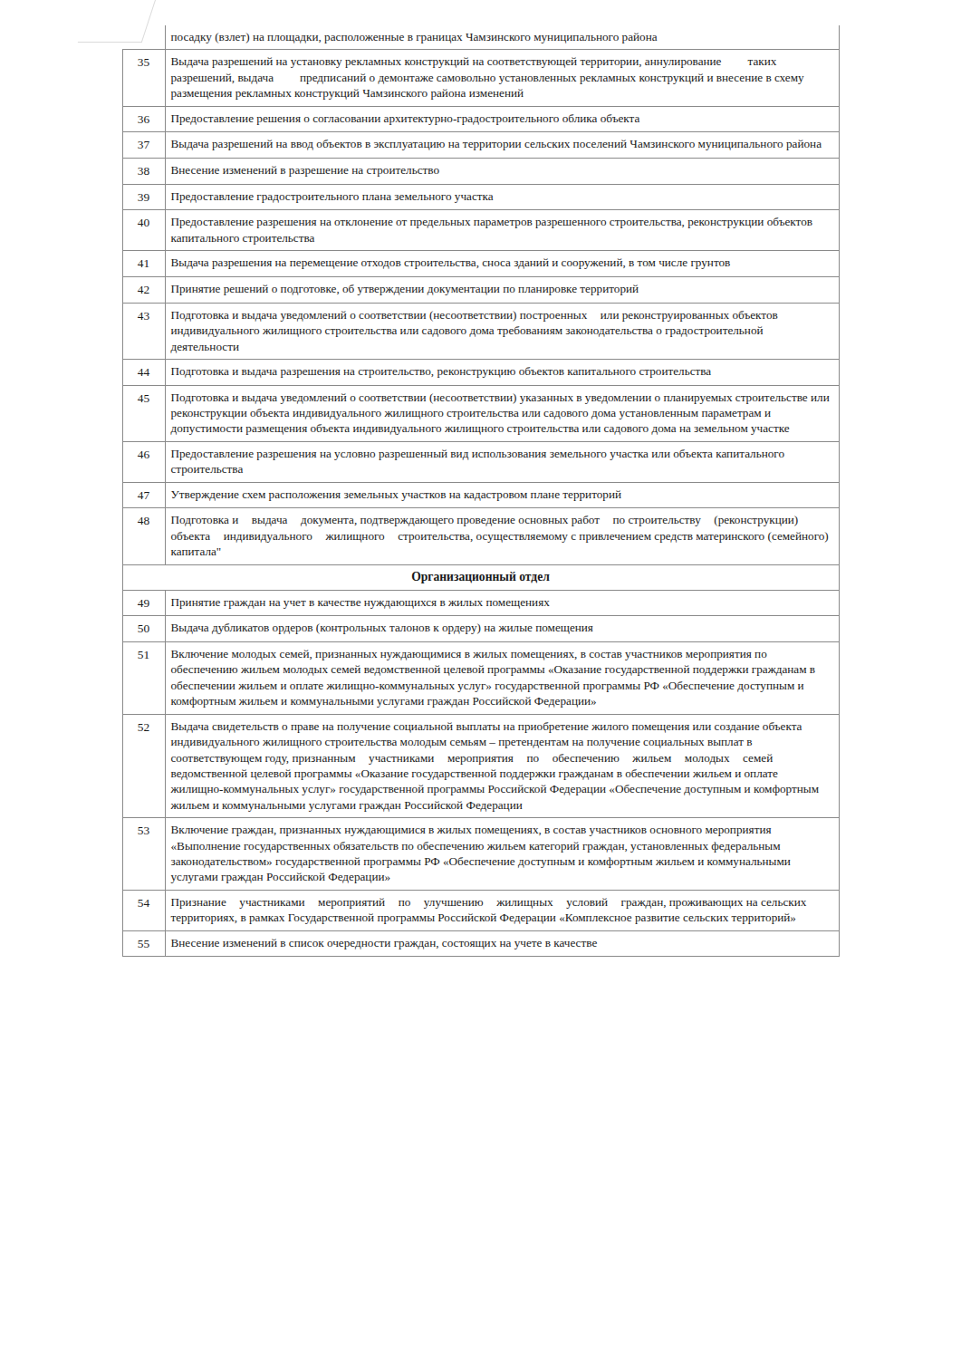| | посадку (взлет) на площадки, расположенные в границах Чамзинского муниципального района |
| 35 | Выдача разрешений на установку рекламных конструкций на соответствующей территории, аннулирование таких разрешений, выдача предписаний о демонтаже самовольно установленных рекламных конструкций и внесение в схему размещения рекламных конструкций Чамзинского района изменений |
| 36 | Предоставление решения о согласовании архитектурно-градостроительного облика объекта |
| 37 | Выдача разрешений на ввод объектов в эксплуатацию на территории сельских поселений Чамзинского муниципального района |
| 38 | Внесение изменений в разрешение на строительство |
| 39 | Предоставление градостроительного плана земельного участка |
| 40 | Предоставление разрешения на отклонение от предельных параметров разрешенного строительства, реконструкции объектов капитального строительства |
| 41 | Выдача разрешения на перемещение отходов строительства, сноса зданий и сооружений, в том числе грунтов |
| 42 | Принятие решений о подготовке, об утверждении документации по планировке территорий |
| 43 | Подготовка и выдача уведомлений о соответствии (несоответствии) построенных или реконструированных объектов индивидуального жилищного строительства или садового дома требованиям законодательства о градостроительной деятельности |
| 44 | Подготовка и выдача разрешения на строительство, реконструкцию объектов капитального строительства |
| 45 | Подготовка и выдача уведомлений о соответствии (несоответствии) указанных в уведомлении о планируемых строительстве или реконструкции объекта индивидуального жилищного строительства или садового дома установленным параметрам и допустимости размещения объекта индивидуального жилищного строительства или садового дома на земельном участке |
| 46 | Предоставление разрешения на условно разрешенный вид использования земельного участка или объекта капитального строительства |
| 47 | Утверждение схем расположения земельных участков на кадастровом плане территорий |
| 48 | Подготовка и выдача документа, подтверждающего проведение основных работ по строительству (реконструкции) объекта индивидуального жилищного строительства, осуществляемому с привлечением средств материнского (семейного) капитала" |
| Организационный отдел |
| 49 | Принятие граждан на учет в качестве нуждающихся в жилых помещениях |
| 50 | Выдача дубликатов ордеров (контрольных талонов к ордеру) на жилые помещения |
| 51 | Включение молодых семей, признанных нуждающимися в жилых помещениях, в состав участников мероприятия по обеспечению жильем молодых семей ведомственной целевой программы «Оказание государственной поддержки гражданам в обеспечении жильем и оплате жилищно-коммунальных услуг» государственной программы РФ «Обеспечение доступным и комфортным жильем и коммунальными услугами граждан Российской Федерации» |
| 52 | Выдача свидетельств о праве на получение социальной выплаты на приобретение жилого помещения или создание объекта индивидуального жилищного строительства молодым семьям – претендентам на получение социальных выплат в соответствующем году, признанным участниками мероприятия по обеспечению жильем молодых семей ведомственной целевой программы «Оказание государственной поддержки гражданам в обеспечении жильем и оплате жилищно-коммунальных услуг» государственной программы Российской Федерации «Обеспечение доступным и комфортным жильем и коммунальными услугами граждан Российской Федерации |
| 53 | Включение граждан, признанных нуждающимися в жилых помещениях, в состав участников основного мероприятия «Выполнение государственных обязательств по обеспечению жильем категорий граждан, установленных федеральным законодательством» государственной программы РФ «Обеспечение доступным и комфортным жильем и коммунальными услугами граждан Российской Федерации» |
| 54 | Признание участниками мероприятий по улучшению жилищных условий граждан, проживающих на сельских территориях, в рамках Государственной программы Российской Федерации «Комплексное развитие сельских территорий» |
| 55 | Внесение изменений в список очередности граждан, состоящих на учете в качестве |